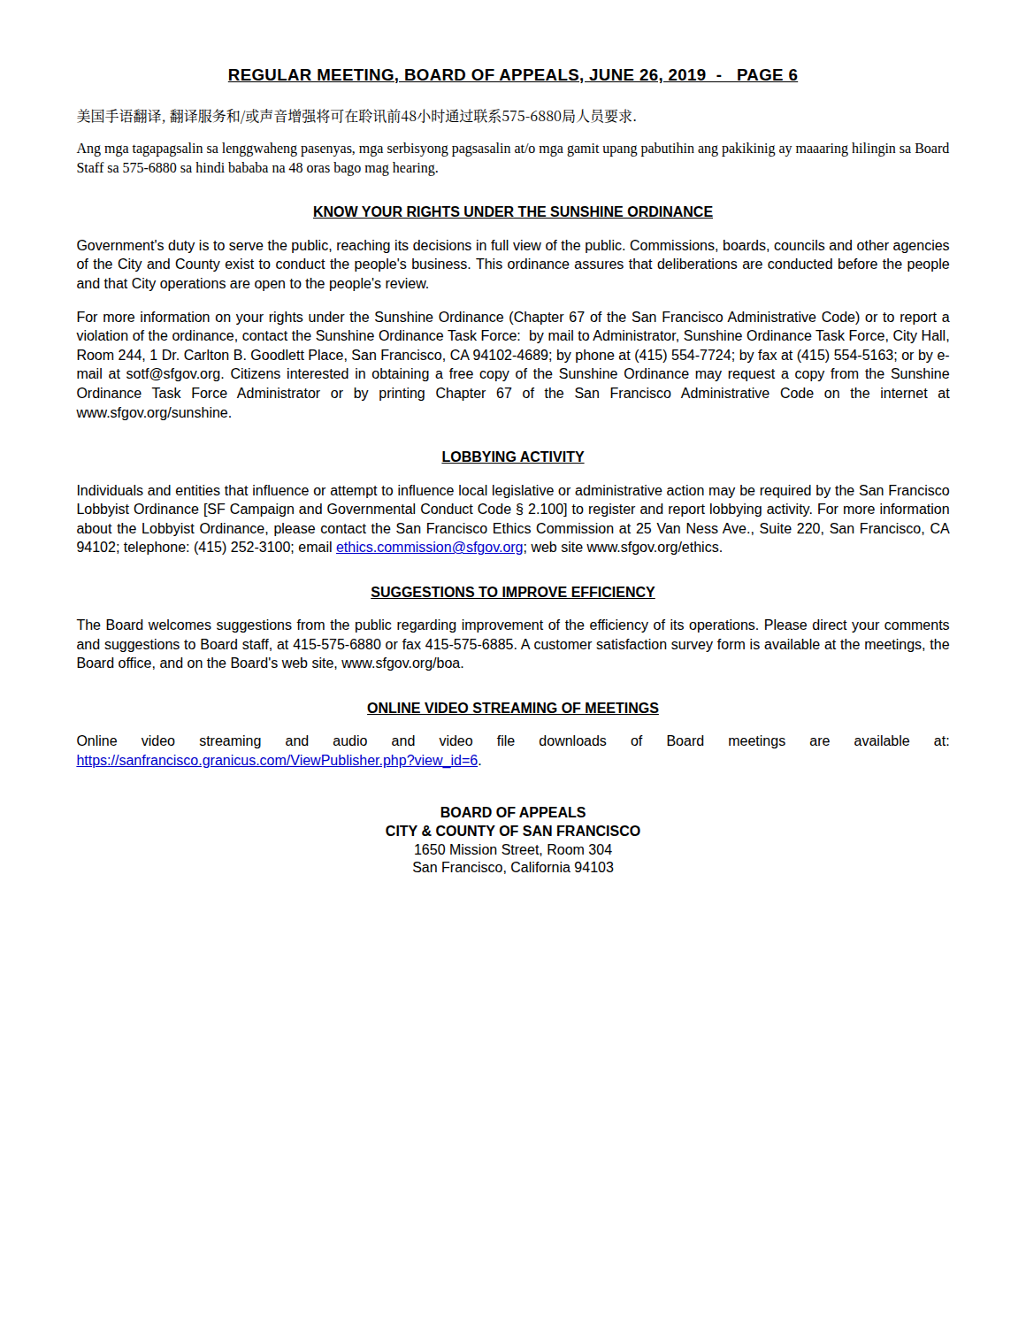REGULAR MEETING, BOARD OF APPEALS, JUNE 26, 2019 - PAGE 6
美国手语翻译, 翻译服务和/或声音增强将可在聆讯前48小时通过联系575-6880局人员要求.
Ang mga tagapagsalin sa lenggwaheng pasenyas, mga serbisyong pagsasalin at/o mga gamit upang pabutihin ang pakikinig ay maaaring hilingin sa Board Staff sa 575-6880 sa hindi bababa na 48 oras bago mag hearing.
KNOW YOUR RIGHTS UNDER THE SUNSHINE ORDINANCE
Government's duty is to serve the public, reaching its decisions in full view of the public. Commissions, boards, councils and other agencies of the City and County exist to conduct the people's business. This ordinance assures that deliberations are conducted before the people and that City operations are open to the people's review.
For more information on your rights under the Sunshine Ordinance (Chapter 67 of the San Francisco Administrative Code) or to report a violation of the ordinance, contact the Sunshine Ordinance Task Force: by mail to Administrator, Sunshine Ordinance Task Force, City Hall, Room 244, 1 Dr. Carlton B. Goodlett Place, San Francisco, CA 94102-4689; by phone at (415) 554-7724; by fax at (415) 554-5163; or by e-mail at sotf@sfgov.org. Citizens interested in obtaining a free copy of the Sunshine Ordinance may request a copy from the Sunshine Ordinance Task Force Administrator or by printing Chapter 67 of the San Francisco Administrative Code on the internet at www.sfgov.org/sunshine.
LOBBYING ACTIVITY
Individuals and entities that influence or attempt to influence local legislative or administrative action may be required by the San Francisco Lobbyist Ordinance [SF Campaign and Governmental Conduct Code § 2.100] to register and report lobbying activity. For more information about the Lobbyist Ordinance, please contact the San Francisco Ethics Commission at 25 Van Ness Ave., Suite 220, San Francisco, CA 94102; telephone: (415) 252-3100; email ethics.commission@sfgov.org; web site www.sfgov.org/ethics.
SUGGESTIONS TO IMPROVE EFFICIENCY
The Board welcomes suggestions from the public regarding improvement of the efficiency of its operations. Please direct your comments and suggestions to Board staff, at 415-575-6880 or fax 415-575-6885. A customer satisfaction survey form is available at the meetings, the Board office, and on the Board's web site, www.sfgov.org/boa.
ONLINE VIDEO STREAMING OF MEETINGS
Online video streaming and audio and video file downloads of Board meetings are available at: https://sanfrancisco.granicus.com/ViewPublisher.php?view_id=6.
BOARD OF APPEALS
CITY & COUNTY OF SAN FRANCISCO
1650 Mission Street, Room 304
San Francisco, California 94103